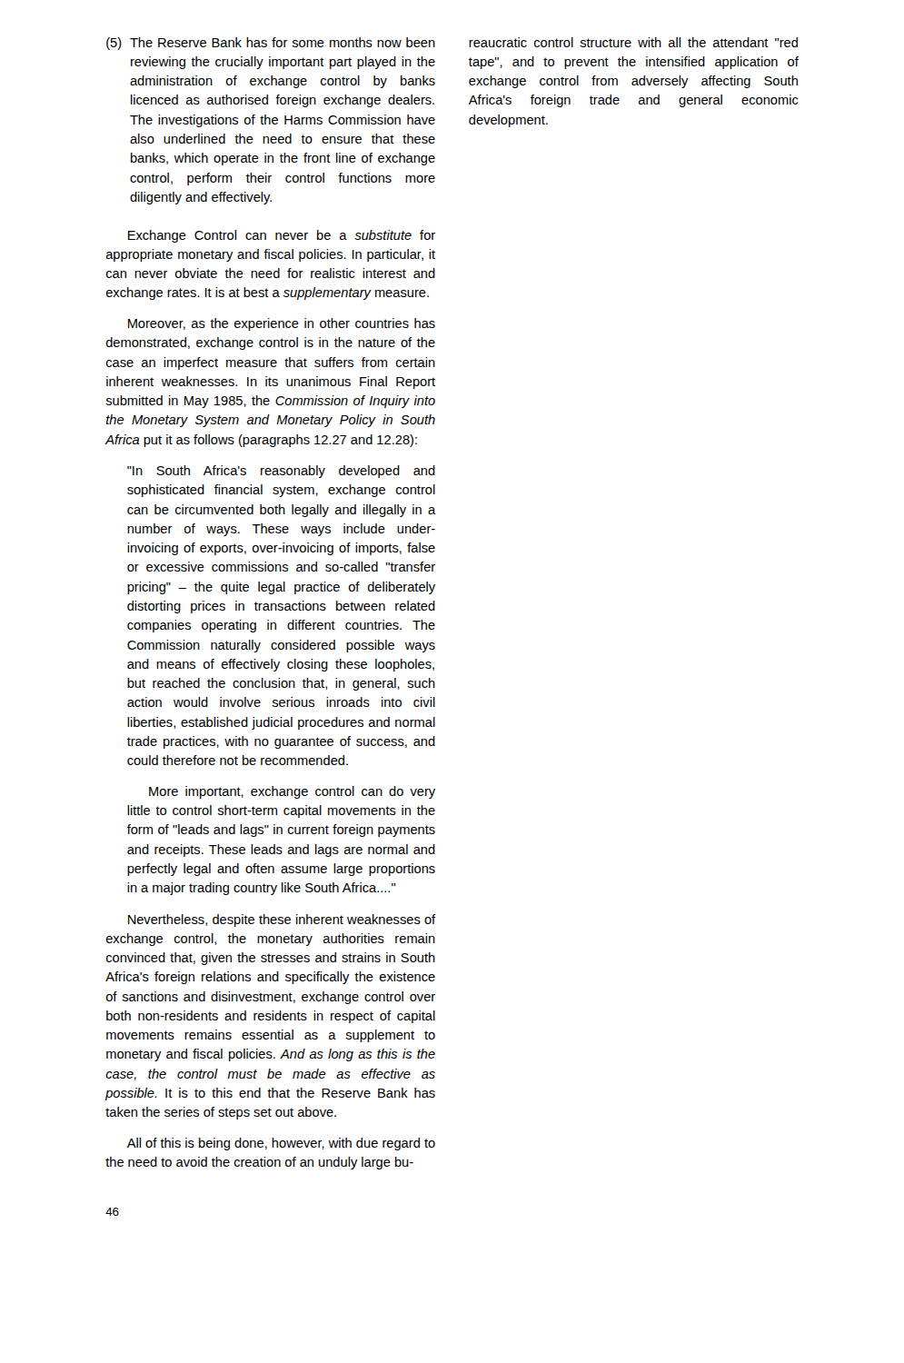(5)
The Reserve Bank has for some months now been reviewing the crucially important part played in the administration of exchange control by banks licenced as authorised foreign exchange dealers. The investigations of the Harms Commission have also underlined the need to ensure that these banks, which operate in the front line of exchange control, perform their control functions more diligently and effectively.
Exchange Control can never be a substitute for appropriate monetary and fiscal policies. In particular, it can never obviate the need for realistic interest and exchange rates. It is at best a supplementary measure.
Moreover, as the experience in other countries has demonstrated, exchange control is in the nature of the case an imperfect measure that suffers from certain inherent weaknesses. In its unanimous Final Report submitted in May 1985, the Commission of Inquiry into the Monetary System and Monetary Policy in South Africa put it as follows (paragraphs 12.27 and 12.28):
"In South Africa's reasonably developed and sophisticated financial system, exchange control can be circumvented both legally and illegally in a number of ways. These ways include under-invoicing of exports, over-invoicing of imports, false or excessive commissions and so-called "transfer pricing" – the quite legal practice of deliberately distorting prices in transactions between related companies operating in different countries. The Commission naturally considered possible ways and means of effectively closing these loopholes, but reached the conclusion that, in general, such action would involve serious inroads into civil liberties, established judicial procedures and normal trade practices, with no guarantee of success, and could therefore not be recommended.
More important, exchange control can do very little to control short-term capital movements in the form of "leads and lags" in current foreign payments and receipts. These leads and lags are normal and perfectly legal and often assume large proportions in a major trading country like South Africa...."
Nevertheless, despite these inherent weaknesses of exchange control, the monetary authorities remain convinced that, given the stresses and strains in South Africa's foreign relations and specifically the existence of sanctions and disinvestment, exchange control over both non-residents and residents in respect of capital movements remains essential as a supplement to monetary and fiscal policies. And as long as this is the case, the control must be made as effective as possible. It is to this end that the Reserve Bank has taken the series of steps set out above.
All of this is being done, however, with due regard to the need to avoid the creation of an unduly large bu-
46
reaucratic control structure with all the attendant "red tape", and to prevent the intensified application of exchange control from adversely affecting South Africa's foreign trade and general economic development.